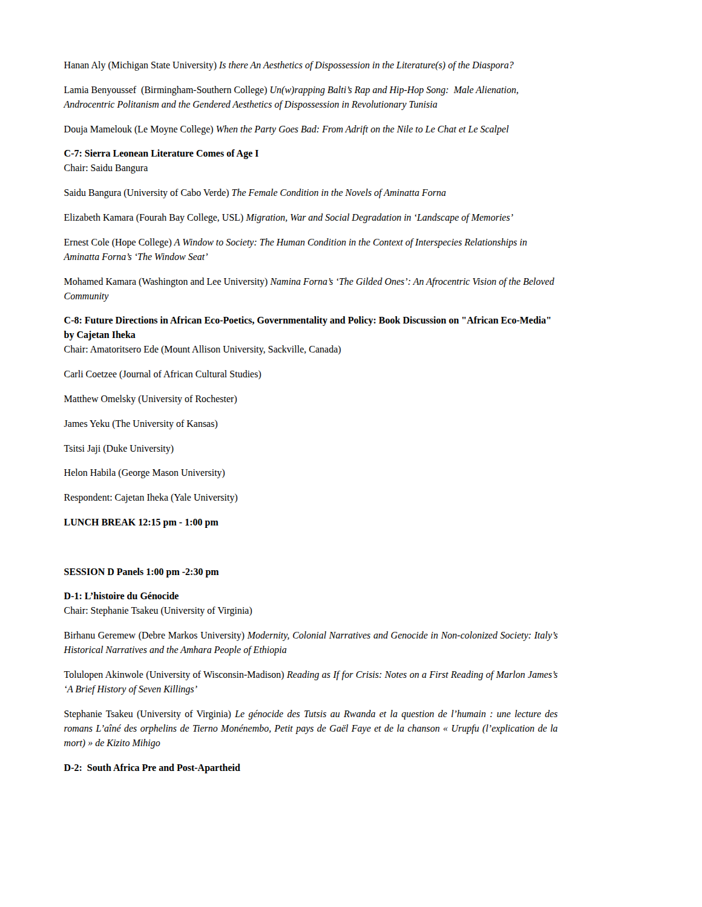Hanan Aly (Michigan State University) Is there An Aesthetics of Dispossession in the Literature(s) of the Diaspora?
Lamia Benyoussef (Birmingham-Southern College) Un(w)rapping Balti’s Rap and Hip-Hop Song: Male Alienation, Androcentric Politanism and the Gendered Aesthetics of Dispossession in Revolutionary Tunisia
Douja Mamelouk (Le Moyne College) When the Party Goes Bad: From Adrift on the Nile to Le Chat et Le Scalpel
C-7: Sierra Leonean Literature Comes of Age I
Chair: Saidu Bangura
Saidu Bangura (University of Cabo Verde) The Female Condition in the Novels of Aminatta Forna
Elizabeth Kamara (Fourah Bay College, USL) Migration, War and Social Degradation in ‘Landscape of Memories’
Ernest Cole (Hope College) A Window to Society: The Human Condition in the Context of Interspecies Relationships in Aminatta Forna’s ‘The Window Seat’
Mohamed Kamara (Washington and Lee University) Namina Forna’s ‘The Gilded Ones’: An Afrocentric Vision of the Beloved Community
C-8: Future Directions in African Eco-Poetics, Governmentality and Policy: Book Discussion on "African Eco-Media" by Cajetan Iheka
Chair: Amatoritsero Ede (Mount Allison University, Sackville, Canada)
Carli Coetzee (Journal of African Cultural Studies)
Matthew Omelsky (University of Rochester)
James Yeku (The University of Kansas)
Tsitsi Jaji (Duke University)
Helon Habila (George Mason University)
Respondent: Cajetan Iheka (Yale University)
LUNCH BREAK 12:15 pm - 1:00 pm
SESSION D Panels 1:00 pm -2:30 pm
D-1: L’histoire du Génocide
Chair: Stephanie Tsakeu (University of Virginia)
Birhanu Geremew (Debre Markos University) Modernity, Colonial Narratives and Genocide in Non-colonized Society: Italy’s Historical Narratives and the Amhara People of Ethiopia
Tolulopen Akinwole (University of Wisconsin-Madison) Reading as If for Crisis: Notes on a First Reading of Marlon James’s ‘A Brief History of Seven Killings’
Stephanie Tsakeu (University of Virginia) Le génocide des Tutsis au Rwanda et la question de l’humain : une lecture des romans L’aîné des orphelins de Tierno Monénembo, Petit pays de Gaël Faye et de la chanson « Urupfu (l’explication de la mort) » de Kizito Mihigo
D-2: South Africa Pre and Post-Apartheid